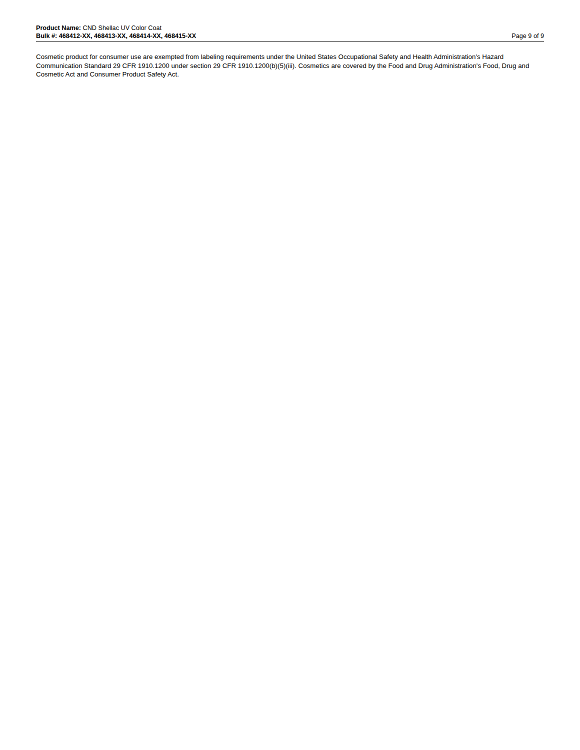Product Name: CND Shellac UV Color Coat
Bulk #: 468412-XX, 468413-XX, 468414-XX, 468415-XX
Page 9 of 9
Cosmetic product for consumer use are exempted from labeling requirements under the United States Occupational Safety and Health Administration's Hazard Communication Standard 29 CFR 1910.1200 under section 29 CFR 1910.1200(b)(5)(iii). Cosmetics are covered by the Food and Drug Administration's Food, Drug and Cosmetic Act and Consumer Product Safety Act.